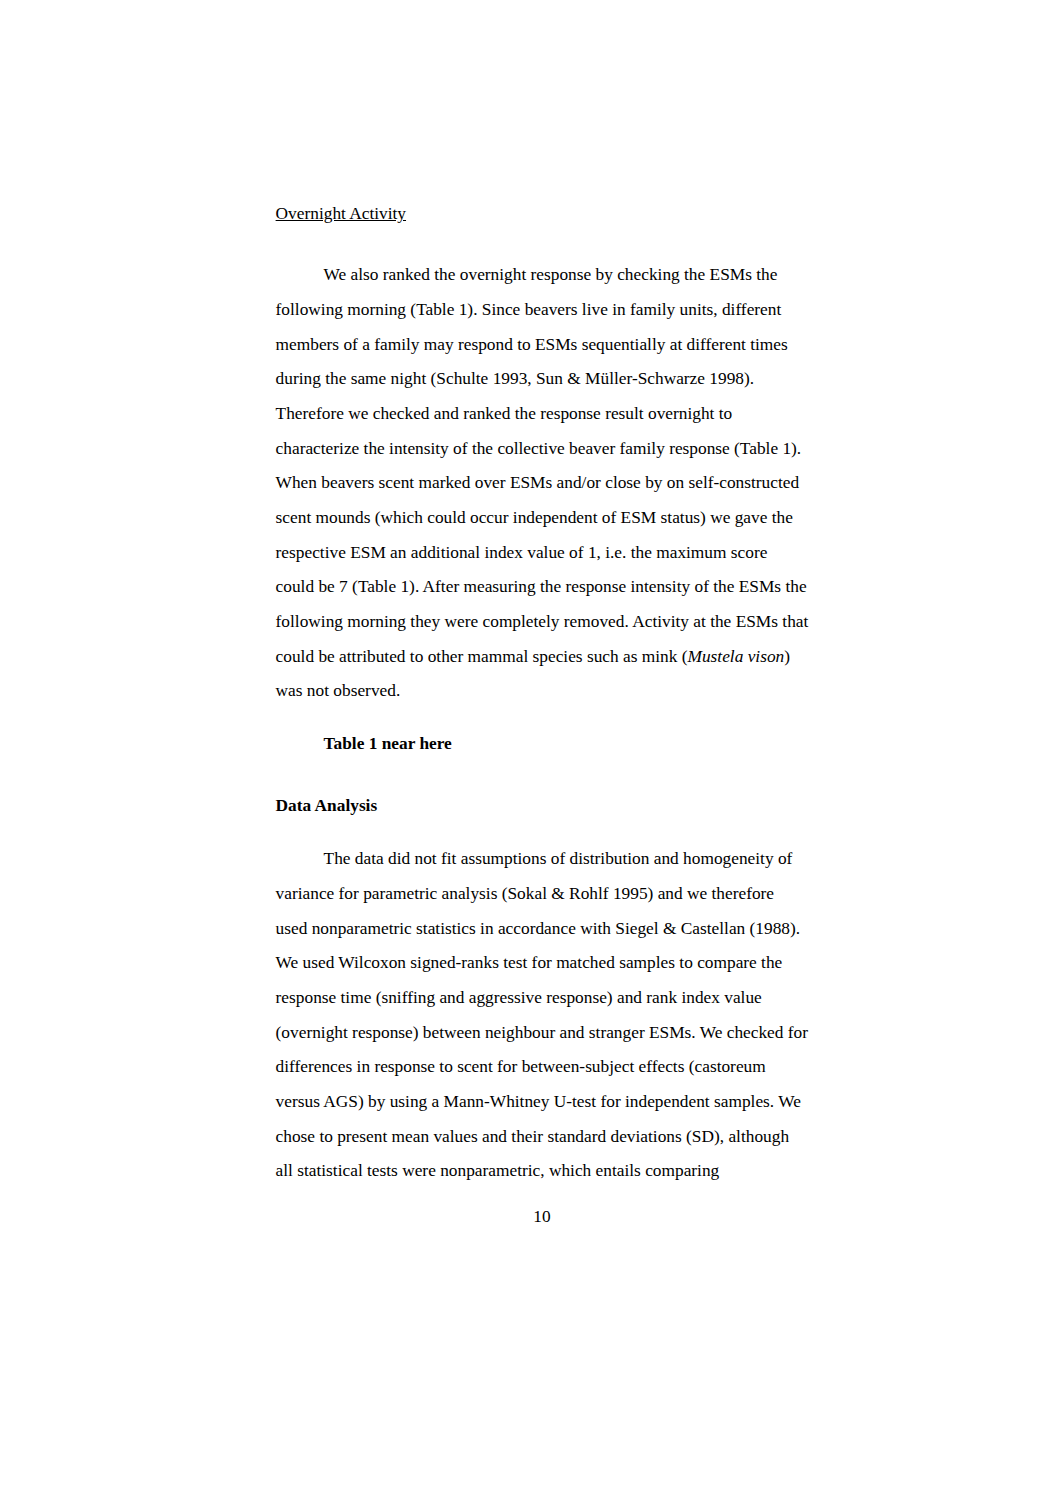Overnight Activity
We also ranked the overnight response by checking the ESMs the following morning (Table 1). Since beavers live in family units, different members of a family may respond to ESMs sequentially at different times during the same night (Schulte 1993, Sun & Müller-Schwarze 1998). Therefore we checked and ranked the response result overnight to characterize the intensity of the collective beaver family response (Table 1). When beavers scent marked over ESMs and/or close by on self-constructed scent mounds (which could occur independent of ESM status) we gave the respective ESM an additional index value of 1, i.e. the maximum score could be 7 (Table 1). After measuring the response intensity of the ESMs the following morning they were completely removed. Activity at the ESMs that could be attributed to other mammal species such as mink (Mustela vison) was not observed.
Table 1 near here
Data Analysis
The data did not fit assumptions of distribution and homogeneity of variance for parametric analysis (Sokal & Rohlf 1995) and we therefore used nonparametric statistics in accordance with Siegel & Castellan (1988). We used Wilcoxon signed-ranks test for matched samples to compare the response time (sniffing and aggressive response) and rank index value (overnight response) between neighbour and stranger ESMs. We checked for differences in response to scent for between-subject effects (castoreum versus AGS) by using a Mann-Whitney U-test for independent samples. We chose to present mean values and their standard deviations (SD), although all statistical tests were nonparametric, which entails comparing
10